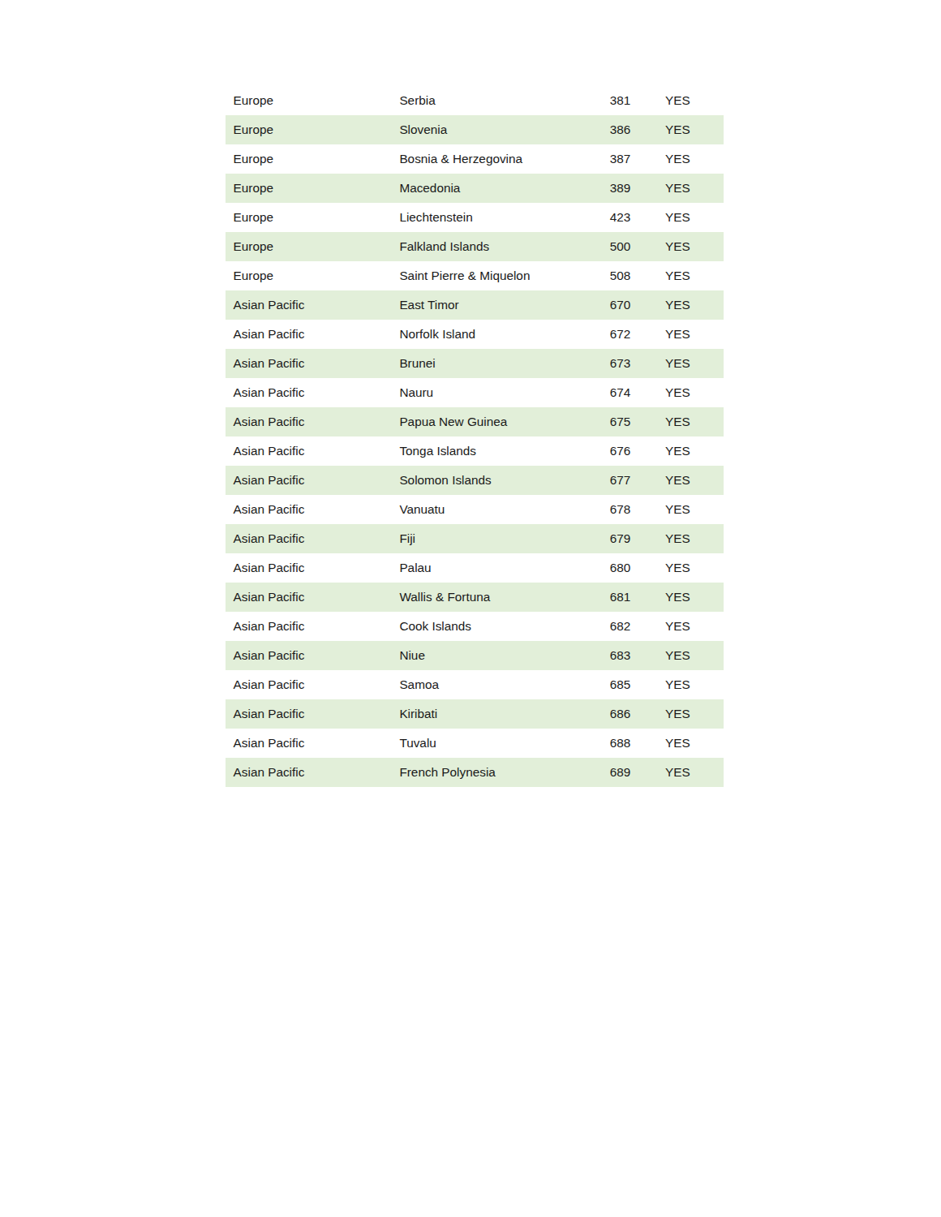| Europe | Serbia | 381 | YES |
| Europe | Slovenia | 386 | YES |
| Europe | Bosnia & Herzegovina | 387 | YES |
| Europe | Macedonia | 389 | YES |
| Europe | Liechtenstein | 423 | YES |
| Europe | Falkland Islands | 500 | YES |
| Europe | Saint Pierre & Miquelon | 508 | YES |
| Asian Pacific | East Timor | 670 | YES |
| Asian Pacific | Norfolk Island | 672 | YES |
| Asian Pacific | Brunei | 673 | YES |
| Asian Pacific | Nauru | 674 | YES |
| Asian Pacific | Papua New Guinea | 675 | YES |
| Asian Pacific | Tonga Islands | 676 | YES |
| Asian Pacific | Solomon Islands | 677 | YES |
| Asian Pacific | Vanuatu | 678 | YES |
| Asian Pacific | Fiji | 679 | YES |
| Asian Pacific | Palau | 680 | YES |
| Asian Pacific | Wallis & Fortuna | 681 | YES |
| Asian Pacific | Cook Islands | 682 | YES |
| Asian Pacific | Niue | 683 | YES |
| Asian Pacific | Samoa | 685 | YES |
| Asian Pacific | Kiribati | 686 | YES |
| Asian Pacific | Tuvalu | 688 | YES |
| Asian Pacific | French Polynesia | 689 | YES |